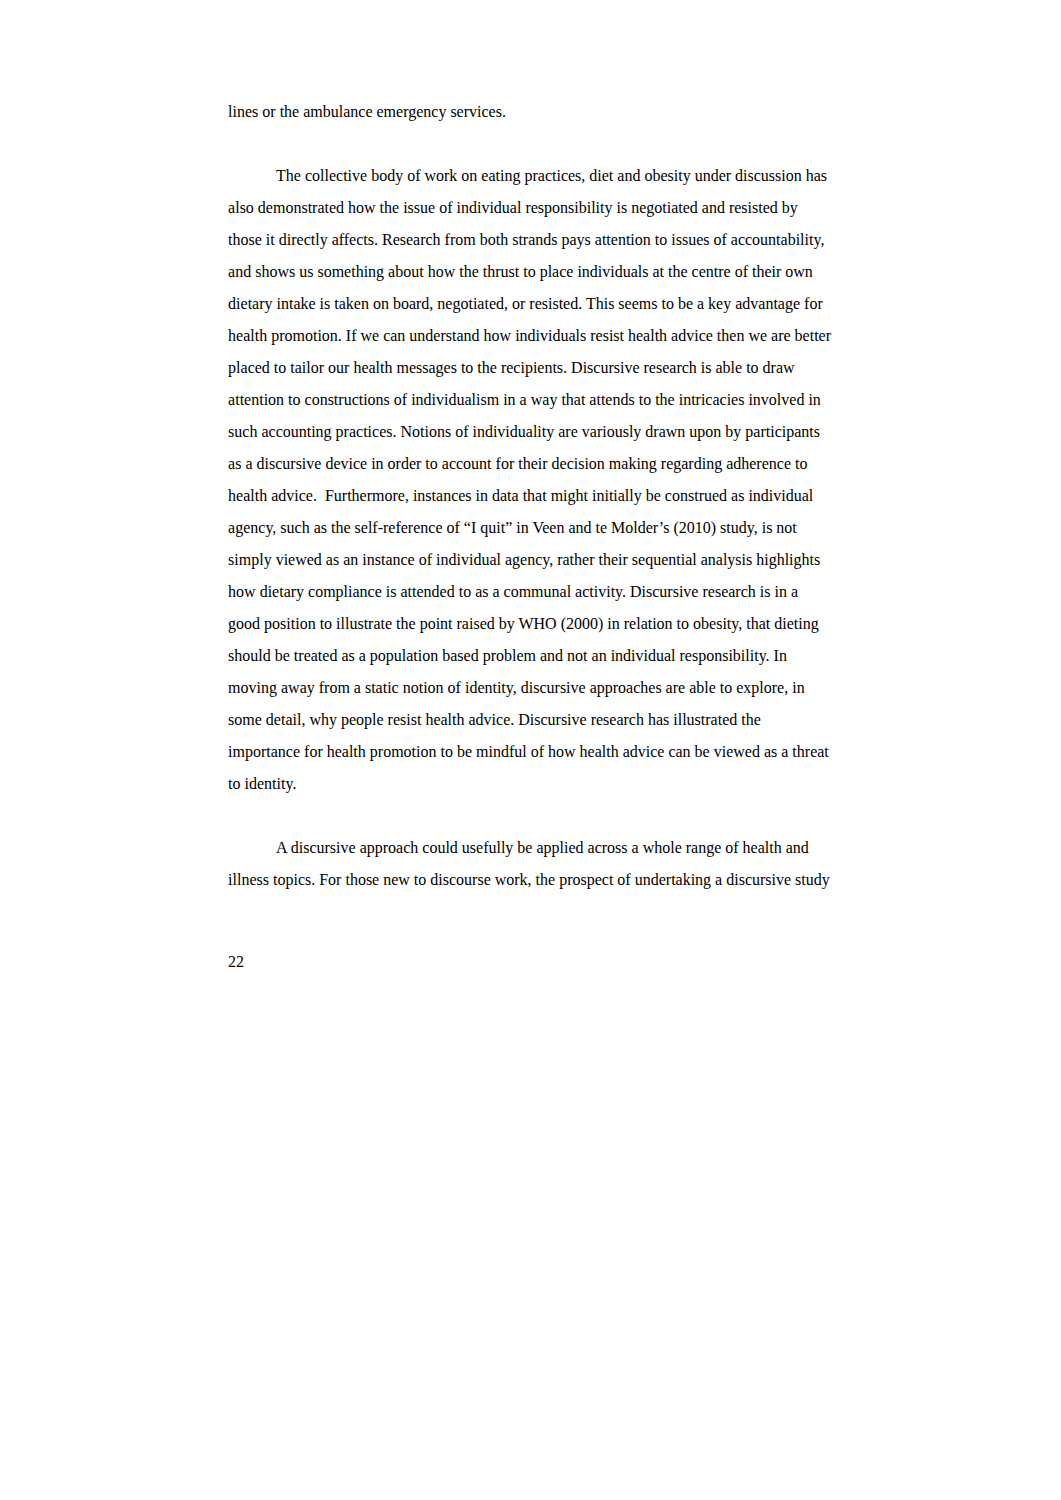lines or the ambulance emergency services.
The collective body of work on eating practices, diet and obesity under discussion has also demonstrated how the issue of individual responsibility is negotiated and resisted by those it directly affects. Research from both strands pays attention to issues of accountability, and shows us something about how the thrust to place individuals at the centre of their own dietary intake is taken on board, negotiated, or resisted. This seems to be a key advantage for health promotion. If we can understand how individuals resist health advice then we are better placed to tailor our health messages to the recipients. Discursive research is able to draw attention to constructions of individualism in a way that attends to the intricacies involved in such accounting practices. Notions of individuality are variously drawn upon by participants as a discursive device in order to account for their decision making regarding adherence to health advice. Furthermore, instances in data that might initially be construed as individual agency, such as the self-reference of “I quit” in Veen and te Molder’s (2010) study, is not simply viewed as an instance of individual agency, rather their sequential analysis highlights how dietary compliance is attended to as a communal activity. Discursive research is in a good position to illustrate the point raised by WHO (2000) in relation to obesity, that dieting should be treated as a population based problem and not an individual responsibility. In moving away from a static notion of identity, discursive approaches are able to explore, in some detail, why people resist health advice. Discursive research has illustrated the importance for health promotion to be mindful of how health advice can be viewed as a threat to identity.
A discursive approach could usefully be applied across a whole range of health and illness topics. For those new to discourse work, the prospect of undertaking a discursive study
22